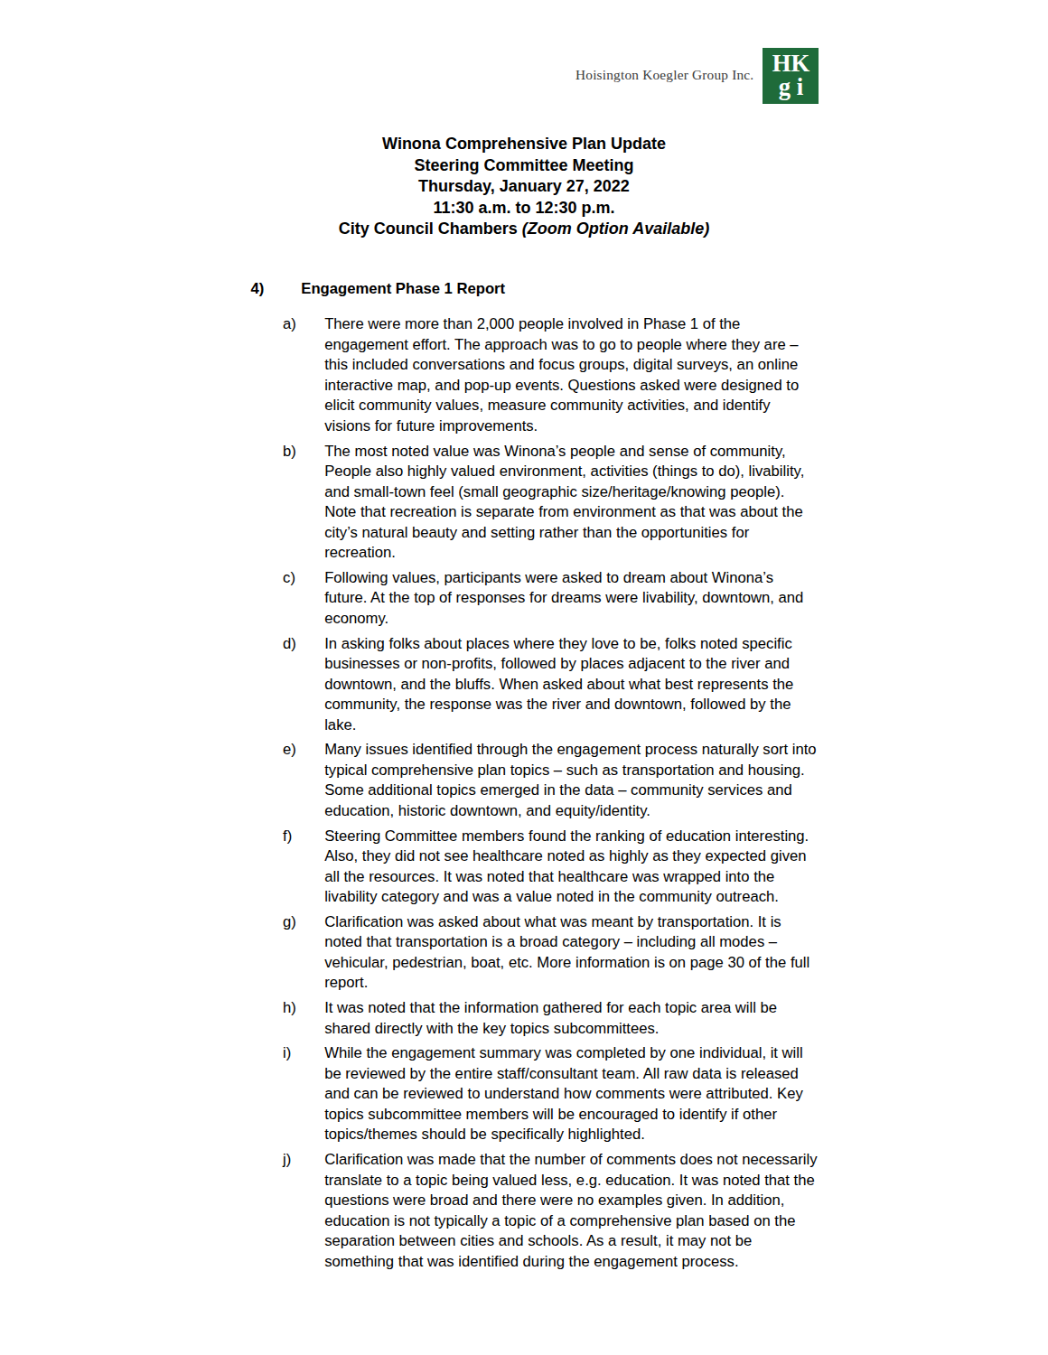Hoisington Koegler Group Inc.
HK g i
Winona Comprehensive Plan Update
Steering Committee Meeting
Thursday, January 27, 2022
11:30 a.m. to 12:30 p.m.
City Council Chambers (Zoom Option Available)
4) Engagement Phase 1 Report
a) There were more than 2,000 people involved in Phase 1 of the engagement effort. The approach was to go to people where they are – this included conversations and focus groups, digital surveys, an online interactive map, and pop-up events. Questions asked were designed to elicit community values, measure community activities, and identify visions for future improvements.
b) The most noted value was Winona’s people and sense of community, People also highly valued environment, activities (things to do), livability, and small-town feel (small geographic size/heritage/knowing people). Note that recreation is separate from environment as that was about the city’s natural beauty and setting rather than the opportunities for recreation.
c) Following values, participants were asked to dream about Winona’s future. At the top of responses for dreams were livability, downtown, and economy.
d) In asking folks about places where they love to be, folks noted specific businesses or non-profits, followed by places adjacent to the river and downtown, and the bluffs. When asked about what best represents the community, the response was the river and downtown, followed by the lake.
e) Many issues identified through the engagement process naturally sort into typical comprehensive plan topics – such as transportation and housing. Some additional topics emerged in the data – community services and education, historic downtown, and equity/identity.
f) Steering Committee members found the ranking of education interesting. Also, they did not see healthcare noted as highly as they expected given all the resources. It was noted that healthcare was wrapped into the livability category and was a value noted in the community outreach.
g) Clarification was asked about what was meant by transportation. It is noted that transportation is a broad category – including all modes – vehicular, pedestrian, boat, etc. More information is on page 30 of the full report.
h) It was noted that the information gathered for each topic area will be shared directly with the key topics subcommittees.
i) While the engagement summary was completed by one individual, it will be reviewed by the entire staff/consultant team. All raw data is released and can be reviewed to understand how comments were attributed. Key topics subcommittee members will be encouraged to identify if other topics/themes should be specifically highlighted.
j) Clarification was made that the number of comments does not necessarily translate to a topic being valued less, e.g. education. It was noted that the questions were broad and there were no examples given. In addition, education is not typically a topic of a comprehensive plan based on the separation between cities and schools. As a result, it may not be something that was identified during the engagement process.